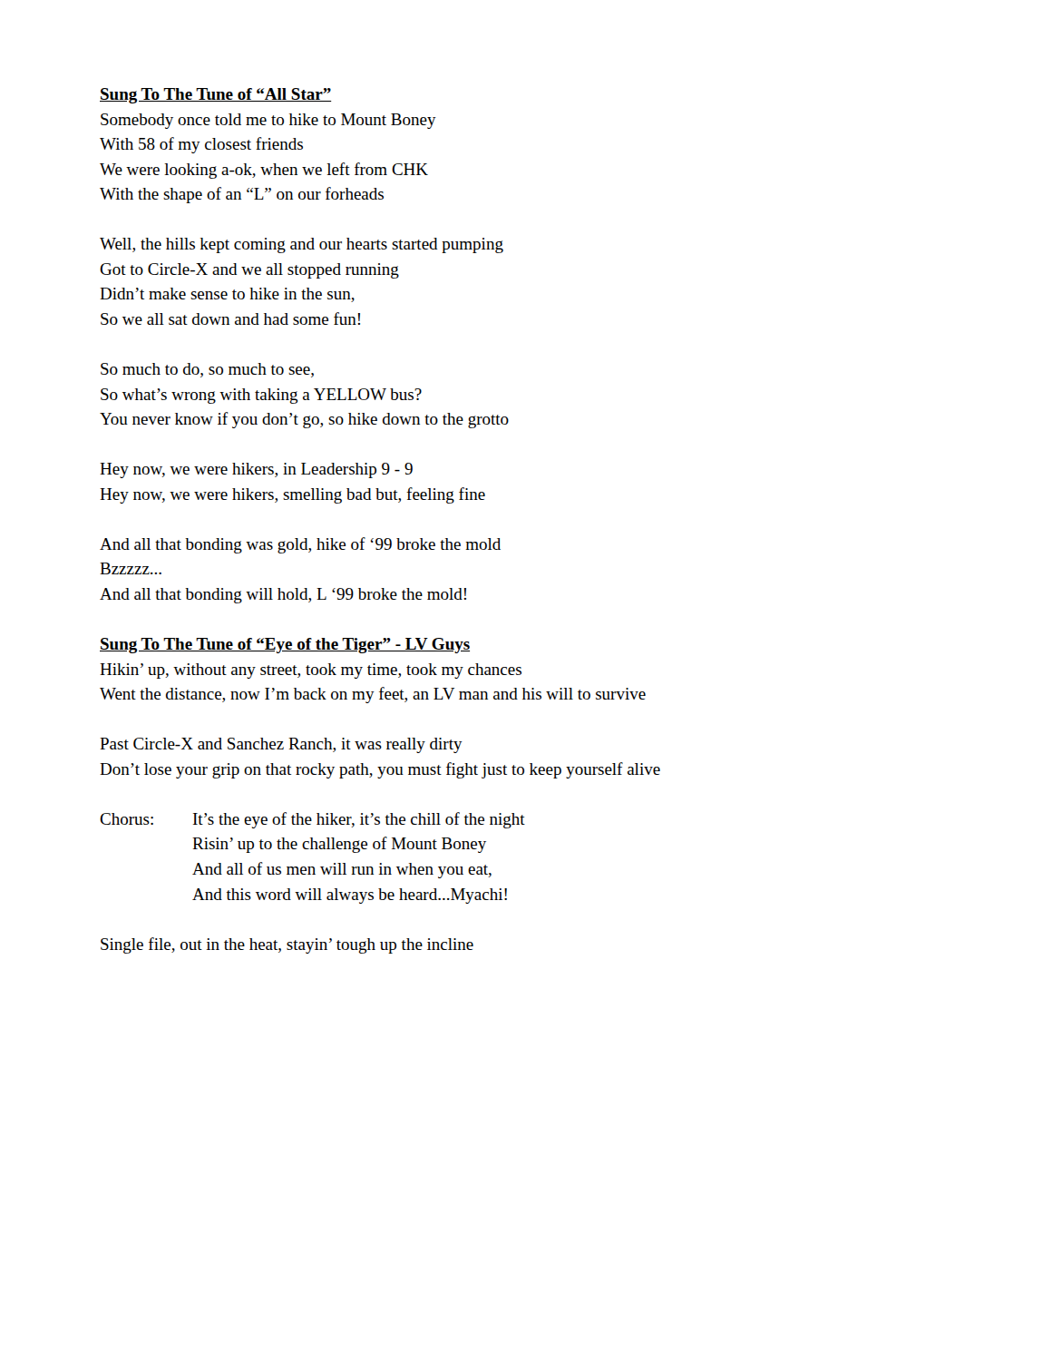Sung To The Tune of “All Star”
Somebody once told me to hike to Mount Boney
With 58 of my closest friends
We were looking a-ok, when we left from CHK
With the shape of an “L” on our forheads
Well, the hills kept coming and our hearts started pumping
Got to Circle-X and we all stopped running
Didn’t make sense to hike in the sun,
So we all sat down and had some fun!
So much to do, so much to see,
So what’s wrong with taking a YELLOW bus?
You never know if you don’t go, so hike down to the grotto
Hey now, we were hikers, in Leadership 9 - 9
Hey now, we were hikers, smelling bad but, feeling fine
And all that bonding was gold, hike of ‘99 broke the mold
Bzzzzz...
And all that bonding will hold, L ‘99 broke the mold!
Sung To The Tune of “Eye of the Tiger” - LV Guys
Hikin’ up, without any street, took my time, took my chances
Went the distance, now I’m back on my feet, an LV man and his will to survive
Past Circle-X and Sanchez Ranch, it was really dirty
Don’t lose your grip on that rocky path, you must fight just to keep yourself alive
Chorus:
It’s the eye of the hiker, it’s the chill of the night
Risin’ up to the challenge of Mount Boney
And all of us men will run in when you eat,
And this word will always be heard...Myachi!
Single file, out in the heat, stayin’ tough up the incline